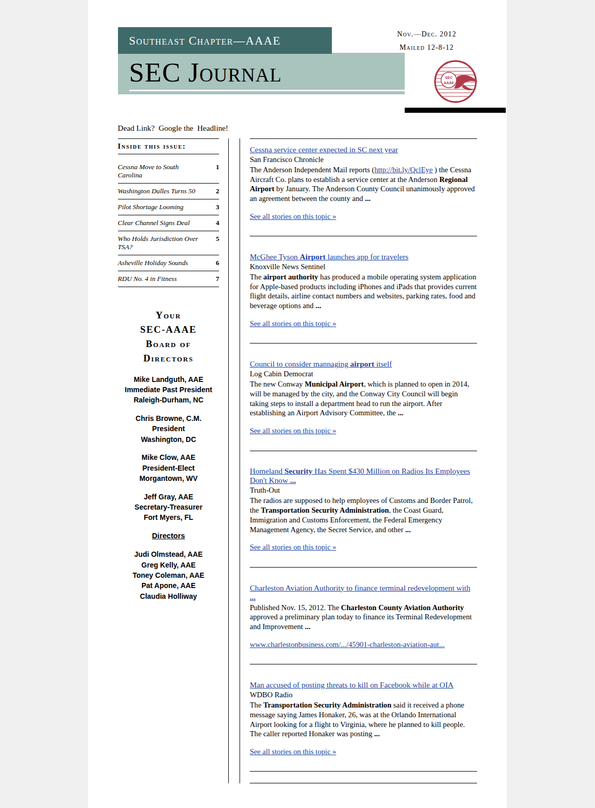Southeast Chapter—AAAE
Nov.—Dec. 2012
Mailed 12-8-12
SEC Journal
SEC AAAE
Dead Link? Google the Headline!
Inside this issue:
| Cessna Move to South Carolina | 1 |
| Washington Dulles Turns 50 | 2 |
| Pilot Shortage Looming | 3 |
| Clear Channel Signs Deal | 4 |
| Who Holds Jurisdiction Over TSA? | 5 |
| Asheville Holiday Sounds | 6 |
| RDU No. 4 in Fitness | 7 |
Your
SEC-AAAE
Board of
Directors
Mike Landguth, AAE
Immediate Past President
Raleigh-Durham, NC
Chris Browne, C.M.
President
Washington, DC
Mike Clow, AAE
President-Elect
Morgantown, WV
Jeff Gray, AAE
Secretary-Treasurer
Fort Myers, FL
Directors
Judi Olmstead, AAE
Greg Kelly, AAE
Toney Coleman, AAE
Pat Apone, AAE
Claudia Holliway
Cessna service center expected in SC next year
San Francisco Chronicle
The Anderson Independent Mail reports (http://bit.ly/QclEye ) the Cessna Aircraft Co. plans to establish a service center at the Anderson Regional Airport by January. The Anderson County Council unanimously approved an agreement between the county and ...
See all stories on this topic »
McGhee Tyson Airport launches app for travelers
Knoxville News Sentinel
The airport authority has produced a mobile operating system application for Apple-based products including iPhones and iPads that provides current flight details, airline contact numbers and websites, parking rates, food and beverage options and ...
See all stories on this topic »
Council to consider mannaging airport itself
Log Cabin Democrat
The new Conway Municipal Airport, which is planned to open in 2014, will be managed by the city, and the Conway City Council will begin taking steps to install a department head to run the airport. After establishing an Airport Advisory Committee, the ...
See all stories on this topic »
Homeland Security Has Spent $430 Million on Radios Its Employees Don't Know ...
Truth-Out
The radios are supposed to help employees of Customs and Border Patrol, the Transportation Security Administration, the Coast Guard, Immigration and Customs Enforcement, the Federal Emergency Management Agency, the Secret Service, and other ...
See all stories on this topic »
Charleston Aviation Authority to finance terminal redevelopment with ...
Published Nov. 15, 2012. The Charleston County Aviation Authority approved a preliminary plan today to finance its Terminal Redevelopment and Improvement ...
www.charlestonbusiness.com/.../45901-charleston-aviation-aut...
Man accused of posting threats to kill on Facebook while at OIA
WDBO Radio
The Transportation Security Administration said it received a phone message saying James Honaker, 26, was at the Orlando International Airport looking for a flight to Virginia, where he planned to kill people. The caller reported Honaker was posting ...
See all stories on this topic »